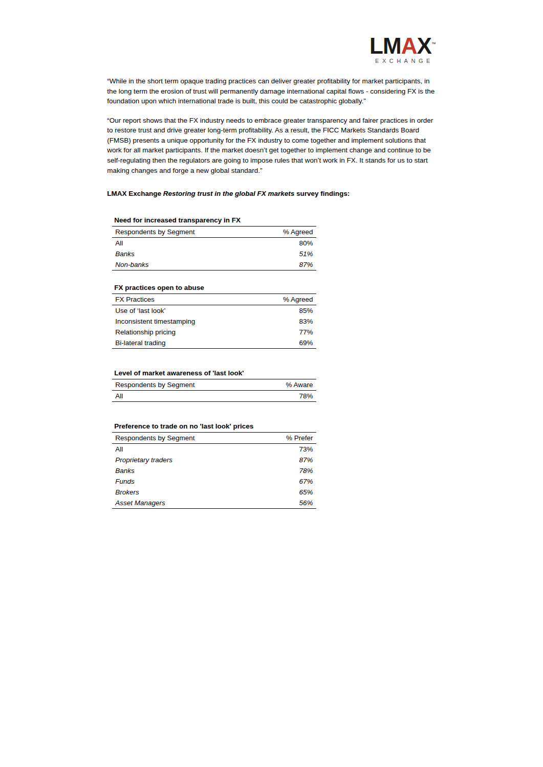LMAX™
EXCHANGE
“While in the short term opaque trading practices can deliver greater profitability for market participants, in the long term the erosion of trust will permanently damage international capital flows - considering FX is the foundation upon which international trade is built, this could be catastrophic globally.”
“Our report shows that the FX industry needs to embrace greater transparency and fairer practices in order to restore trust and drive greater long-term profitability. As a result, the FICC Markets Standards Board (FMSB) presents a unique opportunity for the FX industry to come together and implement solutions that work for all market participants. If the market doesn’t get together to implement change and continue to be self-regulating then the regulators are going to impose rules that won’t work in FX. It stands for us to start making changes and forge a new global standard.”
LMAX Exchange Restoring trust in the global FX markets survey findings:
Need for increased transparency in FX
| Respondents by Segment | % Agreed |
| --- | --- |
| All | 80% |
| Banks | 51% |
| Non-banks | 87% |
FX practices open to abuse
| FX Practices | % Agreed |
| --- | --- |
| Use of ‘last look’ | 85% |
| Inconsistent timestamping | 83% |
| Relationship pricing | 77% |
| Bi-lateral trading | 69% |
Level of market awareness of 'last look'
| Respondents by Segment | % Aware |
| --- | --- |
| All | 78% |
Preference to trade on no 'last look' prices
| Respondents by Segment | % Prefer |
| --- | --- |
| All | 73% |
| Proprietary traders | 87% |
| Banks | 78% |
| Funds | 67% |
| Brokers | 65% |
| Asset Managers | 56% |